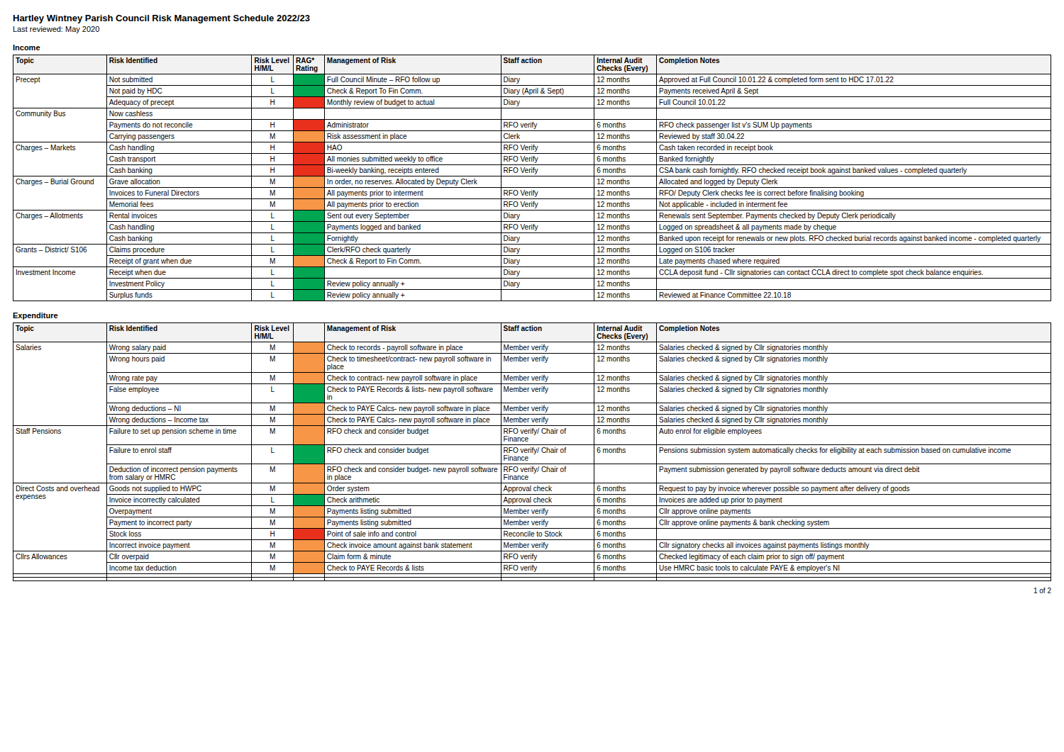Hartley Wintney Parish Council Risk Management Schedule 2022/23
Last reviewed: May 2020
Income
| Topic | Risk Identified | Risk Level H/M/L | RAG* Rating | Management of Risk | Staff action | Internal Audit Checks (Every) | Completion Notes |
| --- | --- | --- | --- | --- | --- | --- | --- |
| Precept | Not submitted | L | | Full Council Minute – RFO follow up | Diary | 12 months | Approved at Full Council 10.01.22 & completed form sent to HDC 17.01.22 |
| Not paid by HDC | L | | Check & Report To Fin Comm. | Diary (April & Sept) | 12 months | Payments received April & Sept |
| Adequacy of precept | H | | Monthly review of budget to actual | Diary | 12 months | Full Council 10.01.22 |
| Community Bus | Now cashless | | | | | | |
| Payments do not reconcile | H | | Administrator | RFO verify | 6 months | RFO check passenger list v's SUM Up payments |
| Carrying passengers | M | | Risk assessment in place | Clerk | 12 months | Reviewed by staff 30.04.22 |
| Charges – Markets | Cash handling | H | | HAO | RFO Verify | 6 months | Cash taken recorded in receipt book |
| Cash transport | H | | All monies submitted weekly to office | RFO Verify | 6 months | Banked fornightly |
| Cash banking | H | | Bi-weekly banking, receipts entered | RFO Verify | 6 months | CSA bank cash fornightly. RFO checked receipt book against banked values - completed quarterly |
| Charges – Burial Ground | Grave allocation | M | | In order, no reserves. Allocated by Deputy Clerk | | 12 months | Allocated and logged by Deputy Clerk |
| Invoices to Funeral Directors | M | | All payments prior to interment | RFO Verify | 12 months | RFO/ Deputy Clerk checks fee is correct before finalising booking |
| Memorial fees | M | | All payments prior to erection | RFO Verify | 12 months | Not applicable - included in interment fee |
| Charges – Allotments | Rental invoices | L | | Sent out every September | Diary | 12 months | Renewals sent September. Payments checked by Deputy Clerk periodically |
| Cash handling | L | | Payments logged and banked | RFO Verify | 12 months | Logged on spreadsheet & all payments made by cheque |
| Cash banking | L | | Fornightly | Diary | 12 months | Banked upon receipt for renewals or new plots. RFO checked burial records against banked income - completed quarterly |
| Grants – District/ S106 | Claims procedure | L | | Clerk/RFO check quarterly | Diary | 12 months | Logged on S106 tracker |
| Receipt of grant when due | M | | Check & Report to Fin Comm. | Diary | 12 months | Late payments chased where required |
| Investment Income | Receipt when due | L | | | Diary | 12 months | CCLA deposit fund - Cllr signatories can contact CCLA direct to complete spot check balance enquiries. |
| Investment Policy | L | | Review policy annually + | Diary | 12 months | |
| Surplus funds | L | | Review policy annually + | | 12 months | Reviewed at Finance Committee 22.10.18 |
Expenditure
| Topic | Risk Identified | Risk Level H/M/L | | Management of Risk | Staff action | Internal Audit Checks (Every) | Completion Notes |
| --- | --- | --- | --- | --- | --- | --- | --- |
| Salaries | Wrong salary paid | M | | Check to records - payroll software in place | Member verify | 12 months | Salaries checked & signed by Cllr signatories monthly |
| Wrong hours paid | M | | Check to timesheet/contract- new payroll software in place | Member verify | 12 months | Salaries checked & signed by Cllr signatories monthly |
| Wrong rate pay | M | | Check to contract- new payroll software in place | Member verify | 12 months | Salaries checked & signed by Cllr signatories monthly |
| False employee | L | | Check to PAYE Records & lists- new payroll software in | Member verify | 12 months | Salaries checked & signed by Cllr signatories monthly |
| Wrong deductions – NI | M | | Check to PAYE Calcs- new payroll software in place | Member verify | 12 months | Salaries checked & signed by Cllr signatories monthly |
| Wrong deductions – Income tax | M | | Check to PAYE Calcs- new payroll software in place | Member verify | 12 months | Salaries checked & signed by Cllr signatories monthly |
| Staff Pensions | Failure to set up pension scheme in time | M | | RFO check and consider budget | RFO verify/ Chair of Finance | 6 months | Auto enrol for eligible employees |
| Failure to enrol staff | L | | RFO check and consider budget | RFO verify/ Chair of Finance | 6 months | Pensions submission system automatically checks for eligibility at each submission based on cumulative income |
| Deduction of incorrect pension payments from salary or HMRC | M | | RFO check and consider budget- new payroll software in place | RFO verify/ Chair of Finance | | Payment submission generated by payroll software deducts amount via direct debit |
| Direct Costs and overhead expenses | Goods not supplied to HWPC | M | | Order system | Approval check | 6 months | Request to pay by invoice wherever possible so payment after delivery of goods |
| Invoice incorrectly calculated | L | | Check arithmetic | Approval check | 6 months | Invoices are added up prior to payment |
| Overpayment | M | | Payments listing submitted | Member verify | 6 months | Cllr approve online payments |
| Payment to incorrect party | M | | Payments listing submitted | Member verify | 6 months | Cllr approve online payments & bank checking system |
| Stock loss | H | | Point of sale info and control | Reconcile to Stock | 6 months | |
| Incorrect invoice payment | M | | Check invoice amount against bank statement | Member verify | 6 months | Cllr signatory checks all invoices against payments listings monthly |
| Cllrs Allowances | Cllr overpaid | M | | Claim form & minute | RFO verify | 6 months | Checked legitimacy of each claim prior to sign off/ payment |
| Income tax deduction | M | | Check to PAYE Records & lists | RFO verify | 6 months | Use HMRC basic tools to calculate PAYE & employer's NI |
1 of 2